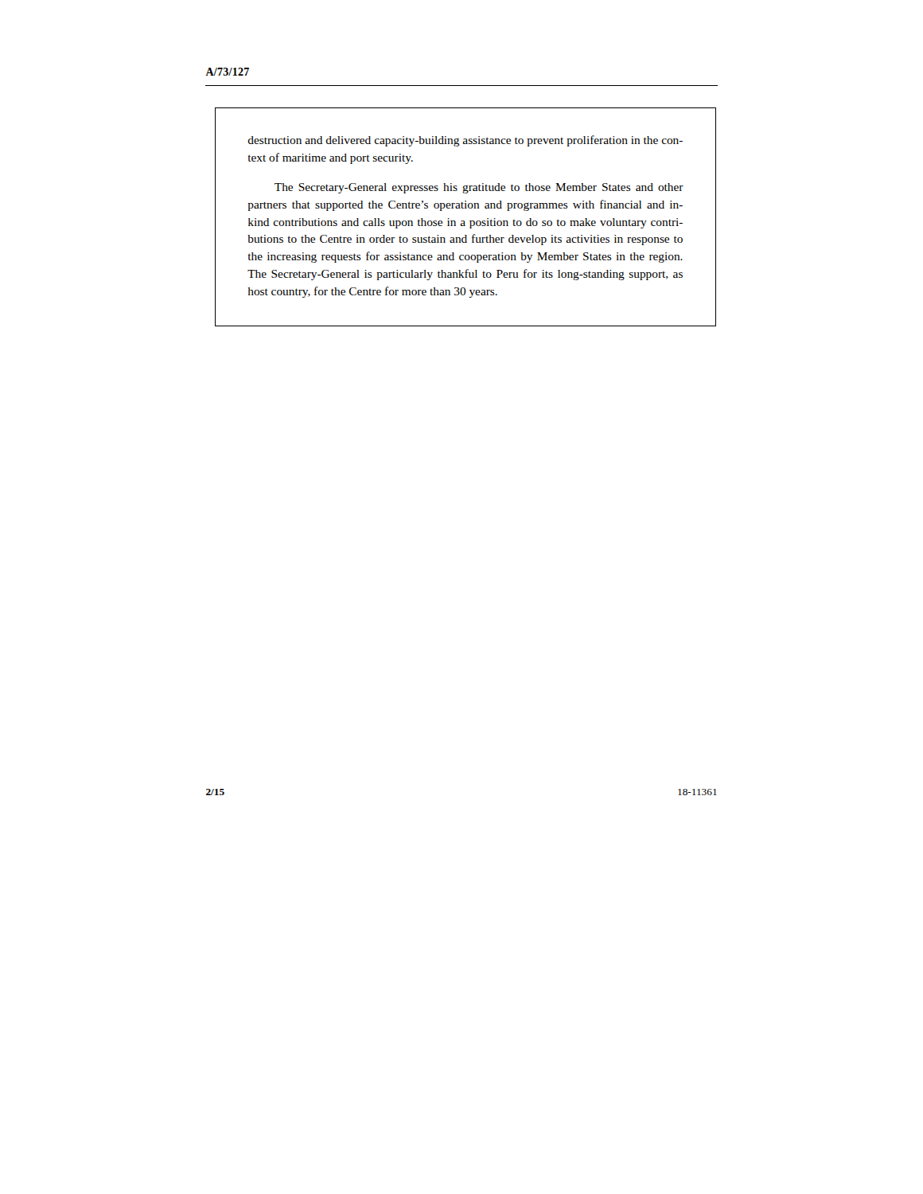A/73/127
destruction and delivered capacity-building assistance to prevent proliferation in the context of maritime and port security.
The Secretary-General expresses his gratitude to those Member States and other partners that supported the Centre’s operation and programmes with financial and in-kind contributions and calls upon those in a position to do so to make voluntary contributions to the Centre in order to sustain and further develop its activities in response to the increasing requests for assistance and cooperation by Member States in the region. The Secretary-General is particularly thankful to Peru for its long-standing support, as host country, for the Centre for more than 30 years.
2/15 18-11361